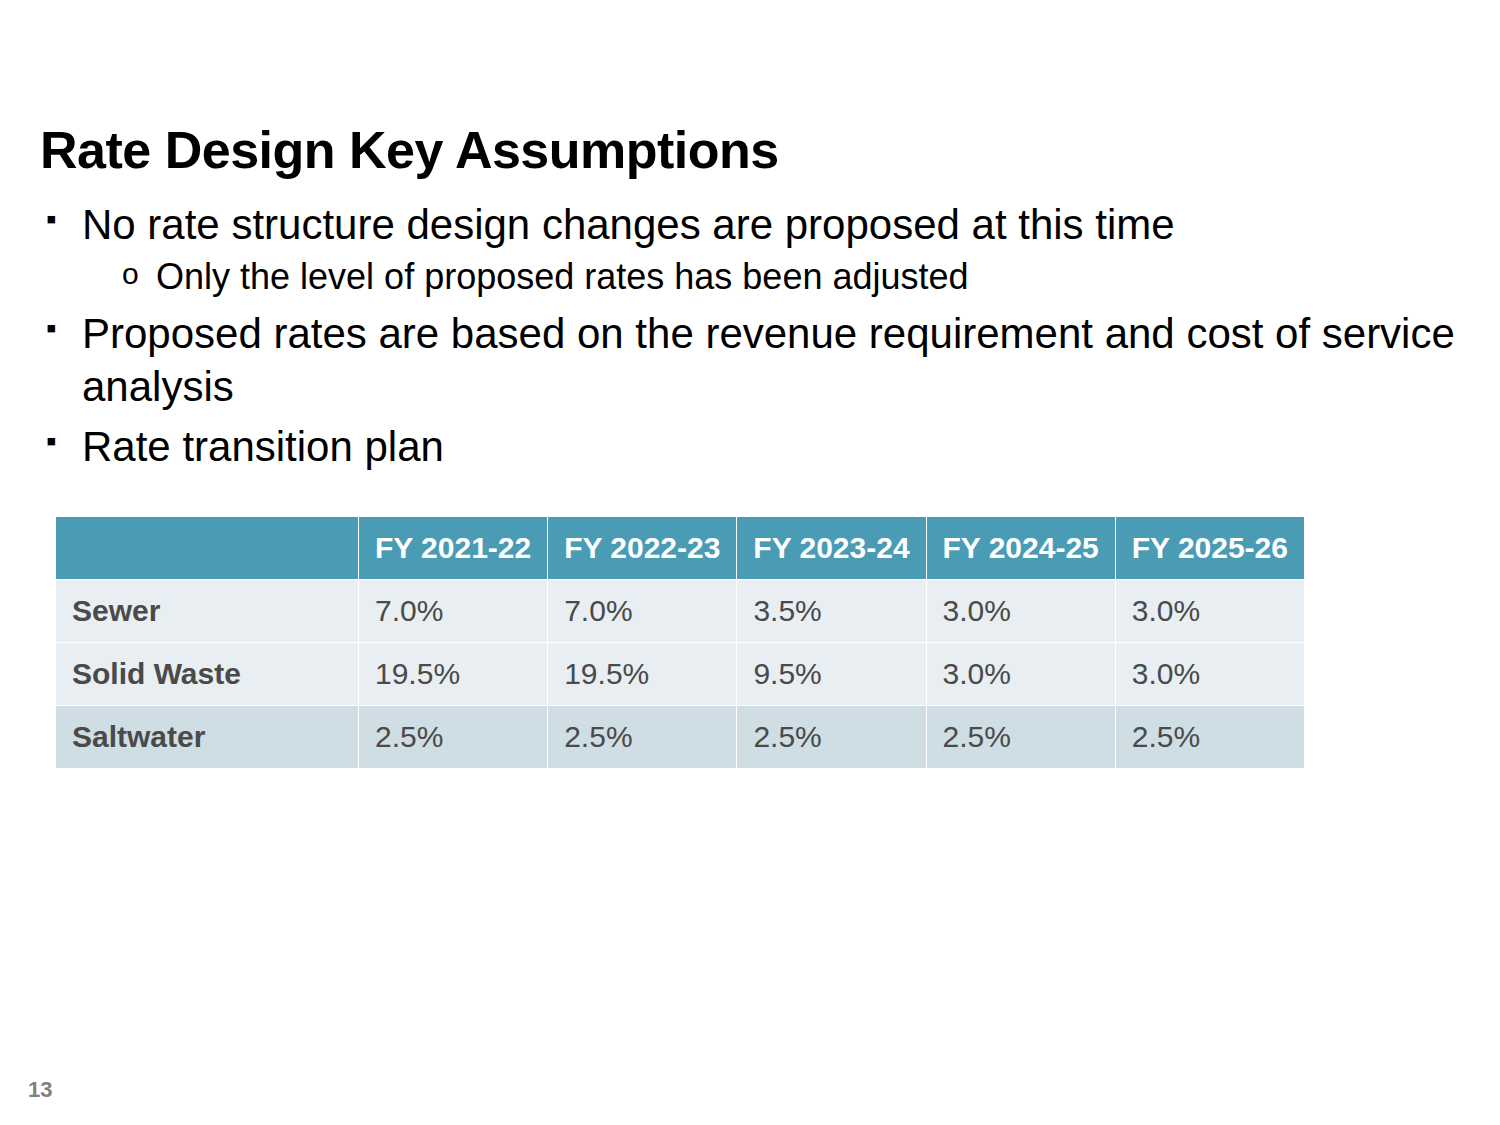Rate Design Key Assumptions
No rate structure design changes are proposed at this time
Only the level of proposed rates has been adjusted
Proposed rates are based on the revenue requirement and cost of service analysis
Rate transition plan
| | FY 2021-22 | FY 2022-23 | FY 2023-24 | FY 2024-25 | FY 2025-26 |
| --- | --- | --- | --- | --- | --- |
| Sewer | 7.0% | 7.0% | 3.5% | 3.0% | 3.0% |
| Solid Waste | 19.5% | 19.5% | 9.5% | 3.0% | 3.0% |
| Saltwater | 2.5% | 2.5% | 2.5% | 2.5% | 2.5% |
13